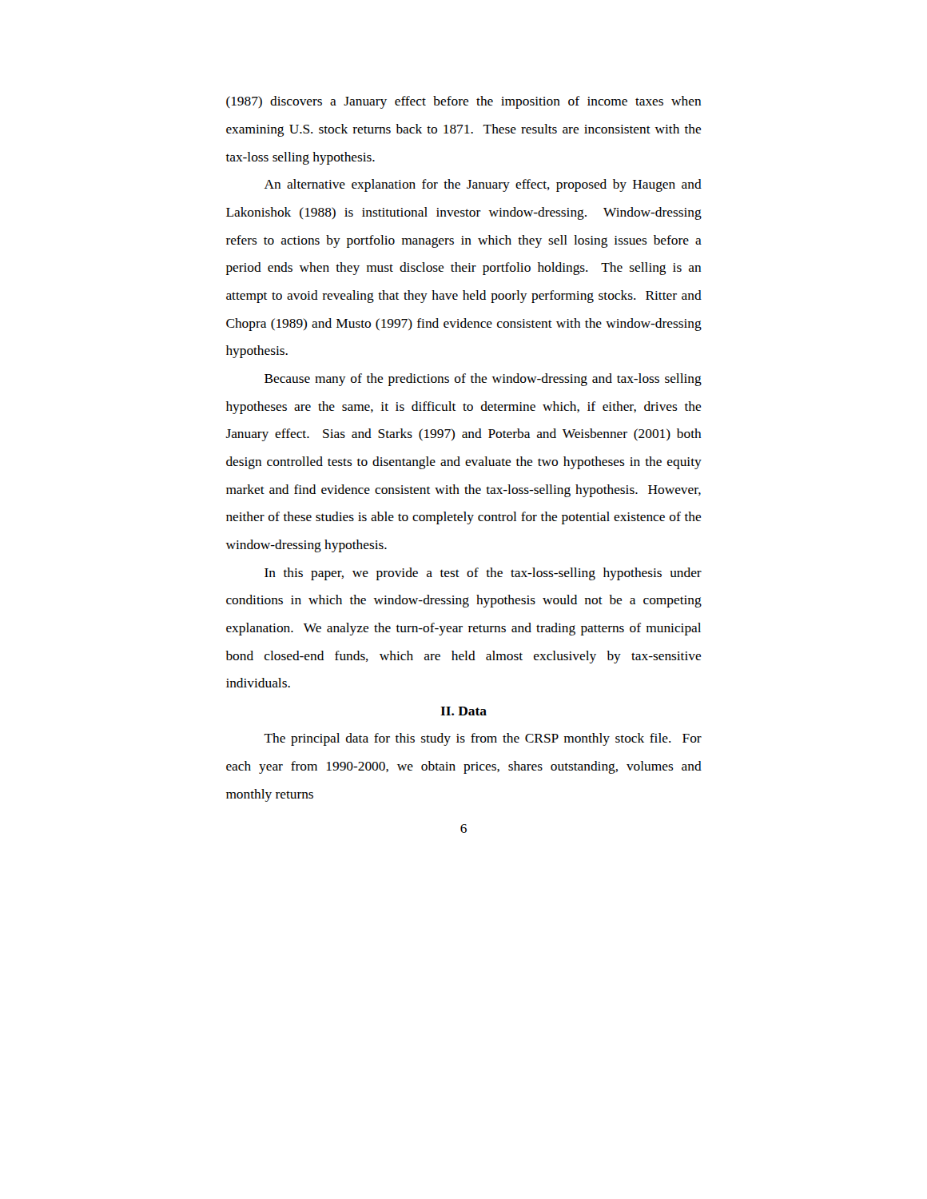(1987) discovers a January effect before the imposition of income taxes when examining U.S. stock returns back to 1871. These results are inconsistent with the tax-loss selling hypothesis.
An alternative explanation for the January effect, proposed by Haugen and Lakonishok (1988) is institutional investor window-dressing. Window-dressing refers to actions by portfolio managers in which they sell losing issues before a period ends when they must disclose their portfolio holdings. The selling is an attempt to avoid revealing that they have held poorly performing stocks. Ritter and Chopra (1989) and Musto (1997) find evidence consistent with the window-dressing hypothesis.
Because many of the predictions of the window-dressing and tax-loss selling hypotheses are the same, it is difficult to determine which, if either, drives the January effect. Sias and Starks (1997) and Poterba and Weisbenner (2001) both design controlled tests to disentangle and evaluate the two hypotheses in the equity market and find evidence consistent with the tax-loss-selling hypothesis. However, neither of these studies is able to completely control for the potential existence of the window-dressing hypothesis.
In this paper, we provide a test of the tax-loss-selling hypothesis under conditions in which the window-dressing hypothesis would not be a competing explanation. We analyze the turn-of-year returns and trading patterns of municipal bond closed-end funds, which are held almost exclusively by tax-sensitive individuals.
II. Data
The principal data for this study is from the CRSP monthly stock file. For each year from 1990-2000, we obtain prices, shares outstanding, volumes and monthly returns
6